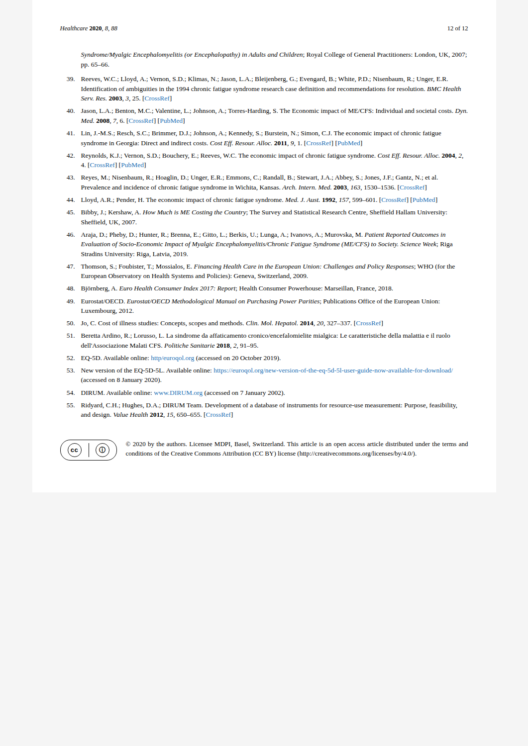Healthcare 2020, 8, 88
12 of 12
Syndrome/Myalgic Encephalomyelitis (or Encephalopathy) in Adults and Children; Royal College of General Practitioners: London, UK, 2007; pp. 65–66.
39. Reeves, W.C.; Lloyd, A.; Vernon, S.D.; Klimas, N.; Jason, L.A.; Bleijenberg, G.; Evengard, B.; White, P.D.; Nisenbaum, R.; Unger, E.R. Identification of ambiguities in the 1994 chronic fatigue syndrome research case definition and recommendations for resolution. BMC Health Serv. Res. 2003, 3, 25. [CrossRef]
40. Jason, L.A.; Benton, M.C.; Valentine, L.; Johnson, A.; Torres-Harding, S. The Economic impact of ME/CFS: Individual and societal costs. Dyn. Med. 2008, 7, 6. [CrossRef] [PubMed]
41. Lin, J.-M.S.; Resch, S.C.; Brimmer, D.J.; Johnson, A.; Kennedy, S.; Burstein, N.; Simon, C.J. The economic impact of chronic fatigue syndrome in Georgia: Direct and indirect costs. Cost Eff. Resour. Alloc. 2011, 9, 1. [CrossRef] [PubMed]
42. Reynolds, K.J.; Vernon, S.D.; Bouchery, E.; Reeves, W.C. The economic impact of chronic fatigue syndrome. Cost Eff. Resour. Alloc. 2004, 2, 4. [CrossRef] [PubMed]
43. Reyes, M.; Nisenbaum, R.; Hoaglin, D.; Unger, E.R.; Emmons, C.; Randall, B.; Stewart, J.A.; Abbey, S.; Jones, J.F.; Gantz, N.; et al. Prevalence and incidence of chronic fatigue syndrome in Wichita, Kansas. Arch. Intern. Med. 2003, 163, 1530–1536. [CrossRef]
44. Lloyd, A.R.; Pender, H. The economic impact of chronic fatigue syndrome. Med. J. Aust. 1992, 157, 599–601. [CrossRef] [PubMed]
45. Bibby, J.; Kershaw, A. How Much is ME Costing the Country; The Survey and Statistical Research Centre, Sheffield Hallam University: Sheffield, UK, 2007.
46. Araja, D.; Pheby, D.; Hunter, R.; Brenna, E.; Gitto, L.; Berkis, U.; Lunga, A.; Ivanovs, A.; Murovska, M. Patient Reported Outcomes in Evaluation of Socio-Economic Impact of Myalgic Encephalomyelitis/Chronic Fatigue Syndrome (ME/CFS) to Society. Science Week; Riga Stradins University: Riga, Latvia, 2019.
47. Thomson, S.; Foubister, T.; Mossialos, E. Financing Health Care in the European Union: Challenges and Policy Responses; WHO (for the European Observatory on Health Systems and Policies): Geneva, Switzerland, 2009.
48. Björnberg, A. Euro Health Consumer Index 2017: Report; Health Consumer Powerhouse: Marseillan, France, 2018.
49. Eurostat/OECD. Eurostat/OECD Methodological Manual on Purchasing Power Parities; Publications Office of the European Union: Luxembourg, 2012.
50. Jo, C. Cost of illness studies: Concepts, scopes and methods. Clin. Mol. Hepatol. 2014, 20, 327–337. [CrossRef]
51. Beretta Ardino, R.; Lorusso, L. La sindrome da affaticamento cronico/encefalomielite mialgica: Le caratteristiche della malattia e il ruolo dell'Associazione Malati CFS. Politiche Sanitarie 2018, 2, 91–95.
52. EQ-5D. Available online: http/euroqol.org (accessed on 20 October 2019).
53. New version of the EQ-5D-5L. Available online: https://euroqol.org/new-version-of-the-eq-5d-5l-user-guide-now-available-for-download/ (accessed on 8 January 2020).
54. DIRUM. Available online: www.DIRUM.org (accessed on 7 January 2002).
55. Ridyard, C.H.; Hughes, D.A.; DIRUM Team. Development of a database of instruments for resource-use measurement: Purpose, feasibility, and design. Value Health 2012, 15, 650–655. [CrossRef]
cc
ⓘ
© 2020 by the authors. Licensee MDPI, Basel, Switzerland. This article is an open access article distributed under the terms and conditions of the Creative Commons Attribution (CC BY) license (http://creativecommons.org/licenses/by/4.0/).